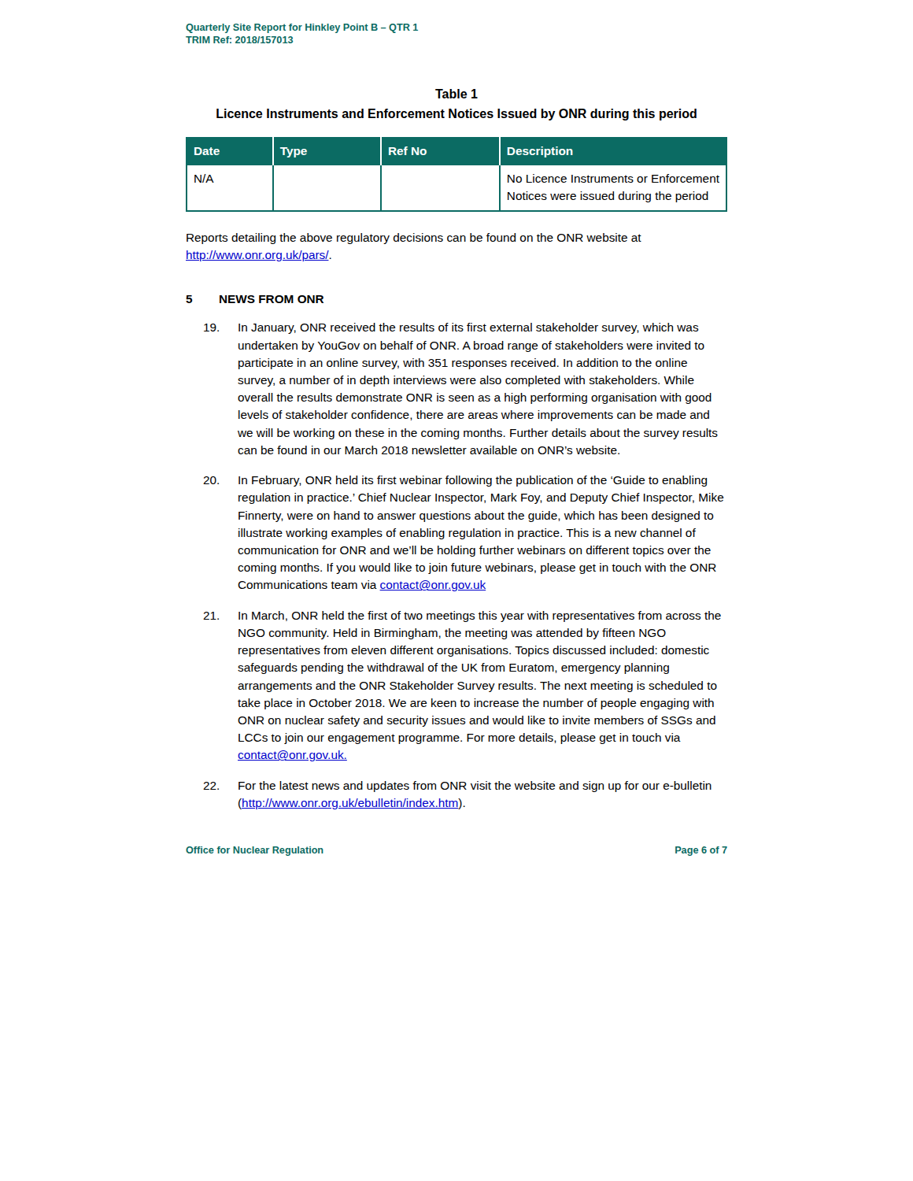Quarterly Site Report for Hinkley Point B – QTR 1
TRIM Ref: 2018/157013
Table 1
Licence Instruments and Enforcement Notices Issued by ONR during this period
| Date | Type | Ref No | Description |
| --- | --- | --- | --- |
| N/A | | | No Licence Instruments or Enforcement Notices were issued during the period |
Reports detailing the above regulatory decisions can be found on the ONR website at http://www.onr.org.uk/pars/.
5 NEWS FROM ONR
19. In January, ONR received the results of its first external stakeholder survey, which was undertaken by YouGov on behalf of ONR. A broad range of stakeholders were invited to participate in an online survey, with 351 responses received. In addition to the online survey, a number of in depth interviews were also completed with stakeholders. While overall the results demonstrate ONR is seen as a high performing organisation with good levels of stakeholder confidence, there are areas where improvements can be made and we will be working on these in the coming months. Further details about the survey results can be found in our March 2018 newsletter available on ONR’s website.
20. In February, ONR held its first webinar following the publication of the ‘Guide to enabling regulation in practice.’ Chief Nuclear Inspector, Mark Foy, and Deputy Chief Inspector, Mike Finnerty, were on hand to answer questions about the guide, which has been designed to illustrate working examples of enabling regulation in practice. This is a new channel of communication for ONR and we’ll be holding further webinars on different topics over the coming months. If you would like to join future webinars, please get in touch with the ONR Communications team via contact@onr.gov.uk
21. In March, ONR held the first of two meetings this year with representatives from across the NGO community. Held in Birmingham, the meeting was attended by fifteen NGO representatives from eleven different organisations. Topics discussed included: domestic safeguards pending the withdrawal of the UK from Euratom, emergency planning arrangements and the ONR Stakeholder Survey results. The next meeting is scheduled to take place in October 2018. We are keen to increase the number of people engaging with ONR on nuclear safety and security issues and would like to invite members of SSGs and LCCs to join our engagement programme. For more details, please get in touch via contact@onr.gov.uk.
22. For the latest news and updates from ONR visit the website and sign up for our e-bulletin (http://www.onr.org.uk/ebulletin/index.htm).
Office for Nuclear Regulation Page 6 of 7